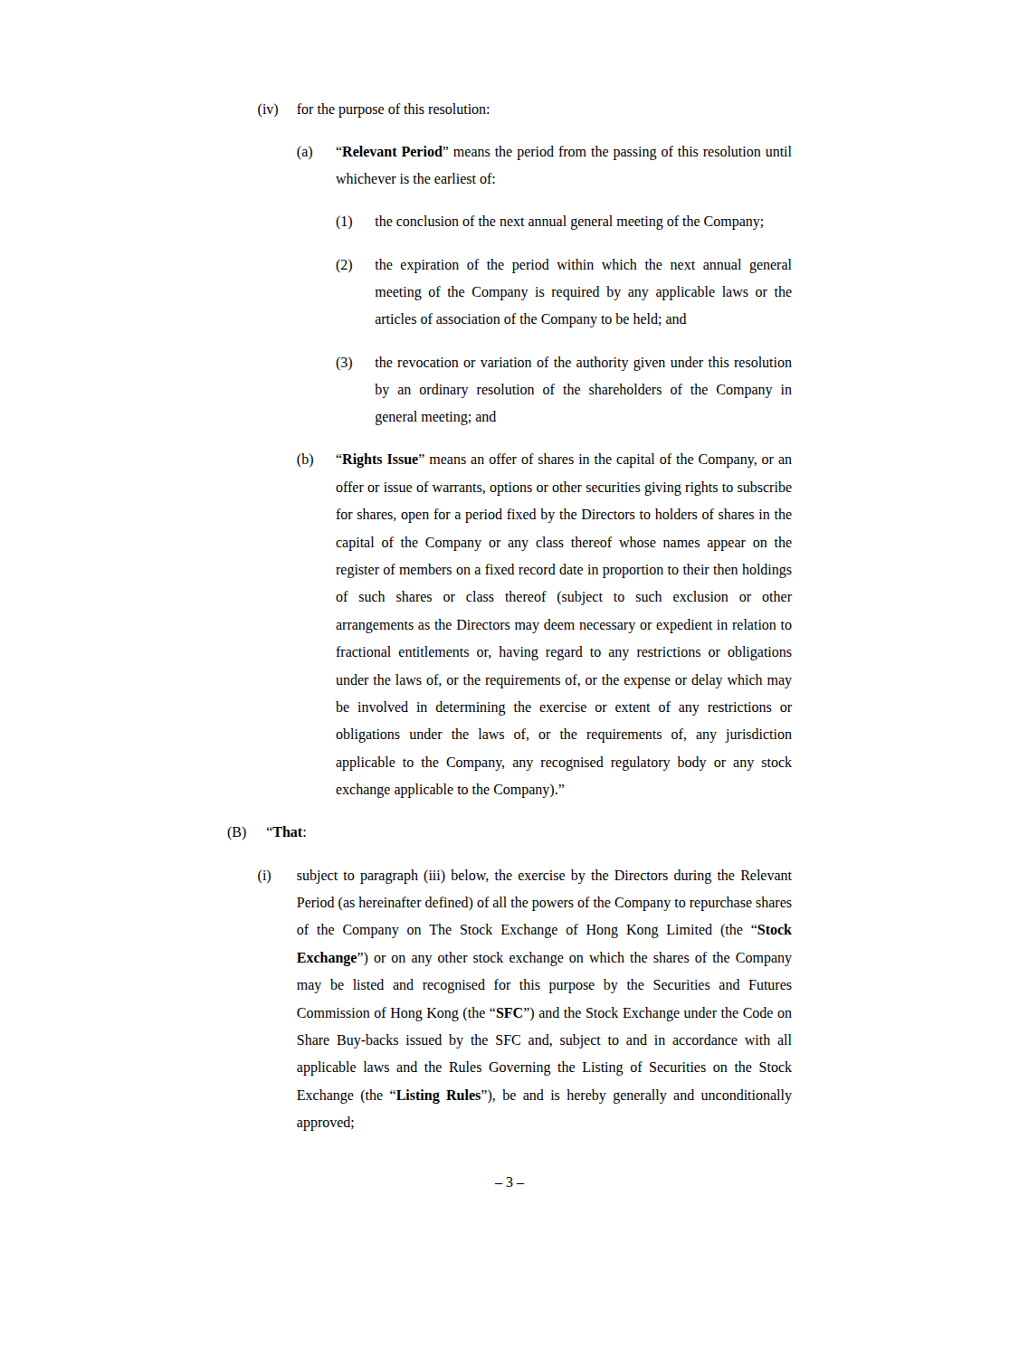(iv) for the purpose of this resolution:
(a)“Relevant Period” means the period from the passing of this resolution until whichever is the earliest of:
(1) the conclusion of the next annual general meeting of the Company;
(2) the expiration of the period within which the next annual general meeting of the Company is required by any applicable laws or the articles of association of the Company to be held; and
(3) the revocation or variation of the authority given under this resolution by an ordinary resolution of the shareholders of the Company in general meeting; and
(b)“Rights Issue” means an offer of shares in the capital of the Company, or an offer or issue of warrants, options or other securities giving rights to subscribe for shares, open for a period fixed by the Directors to holders of shares in the capital of the Company or any class thereof whose names appear on the register of members on a fixed record date in proportion to their then holdings of such shares or class thereof (subject to such exclusion or other arrangements as the Directors may deem necessary or expedient in relation to fractional entitlements or, having regard to any restrictions or obligations under the laws of, or the requirements of, or the expense or delay which may be involved in determining the exercise or extent of any restrictions or obligations under the laws of, or the requirements of, any jurisdiction applicable to the Company, any recognised regulatory body or any stock exchange applicable to the Company).”
(B)“That:
(i) subject to paragraph (iii) below, the exercise by the Directors during the Relevant Period (as hereinafter defined) of all the powers of the Company to repurchase shares of the Company on The Stock Exchange of Hong Kong Limited (the “Stock Exchange”) or on any other stock exchange on which the shares of the Company may be listed and recognised for this purpose by the Securities and Futures Commission of Hong Kong (the “SFC”) and the Stock Exchange under the Code on Share Buy-backs issued by the SFC and, subject to and in accordance with all applicable laws and the Rules Governing the Listing of Securities on the Stock Exchange (the “Listing Rules”), be and is hereby generally and unconditionally approved;
– 3 –